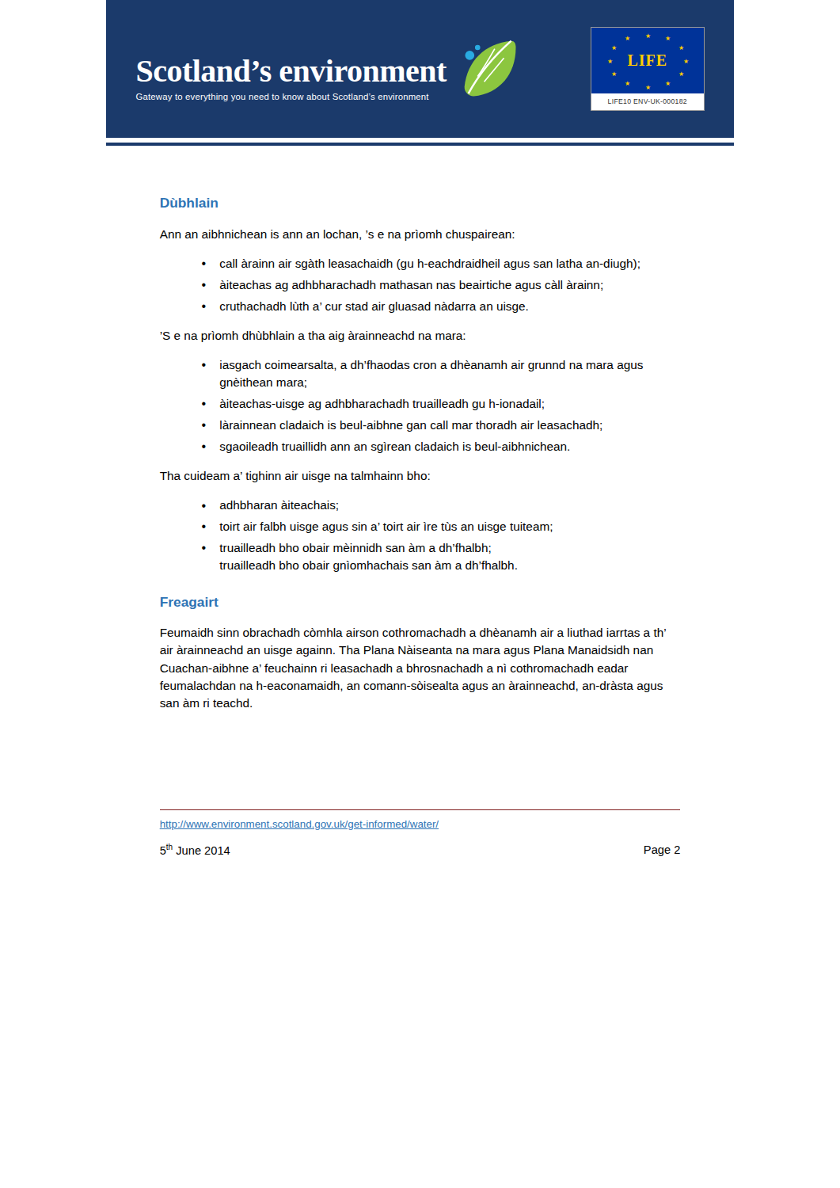Scotland’s environment Gateway to everything you need to know about Scotland’s environment
★ ★ ★ ★ ★ ★ ★ ★ ★ ★ ★ ★
LIFE
LIFE10 ENV-UK-000182
Dùbhlain
Ann an aibhnichean is ann an lochan, ’s e na prìomh chuspairean:
call àrainn air sgàth leasachaidh (gu h-eachdraidheil agus san latha an-diugh);
àiteachas ag adhbharachadh mathasan nas beairtiche agus càll àrainn;
cruthachadh lùth a’ cur stad air gluasad nàdarra an uisge.
’S e na prìomh dhùbhlain a tha aig àrainneachd na mara:
iasgach coimearsalta, a dh’fhaodas cron a dhèanamh air grunnd na mara agus gnèithean mara;
àiteachas-uisge ag adhbharachadh truailleadh gu h-ionadail;
làrainnean cladaich is beul-aibhne gan call mar thoradh air leasachadh;
sgaoileadh truaillidh ann an sgìrean cladaich is beul-aibhnichean.
Tha cuideam a’ tighinn air uisge na talmhainn bho:
adhbharan àiteachais;
toirt air falbh uisge agus sin a’ toirt air ìre tùs an uisge tuiteam;
truailleadh bho obair mèinnidh san àm a dh’fhalbh;
truailleadh bho obair gnìomhachais san àm a dh’fhalbh.
Freagairt
Feumaidh sinn obrachadh còmhla airson cothromachadh a dhèanamh air a liuthad iarrtas a th’ air àrainneachd an uisge againn. Tha Plana Nàiseanta na mara agus Plana Manaidsidh nan Cuachan-aibhne a’ feuchainn ri leasachadh a bhrosnachadh a nì cothromachadh eadar feumalachdan na h-eaconamaidh, an comann-sòisealta agus an àrainneachd, an-dràsta agus san àm ri teachd.
http://www.environment.scotland.gov.uk/get-informed/water/
5th June 2014
Page 2